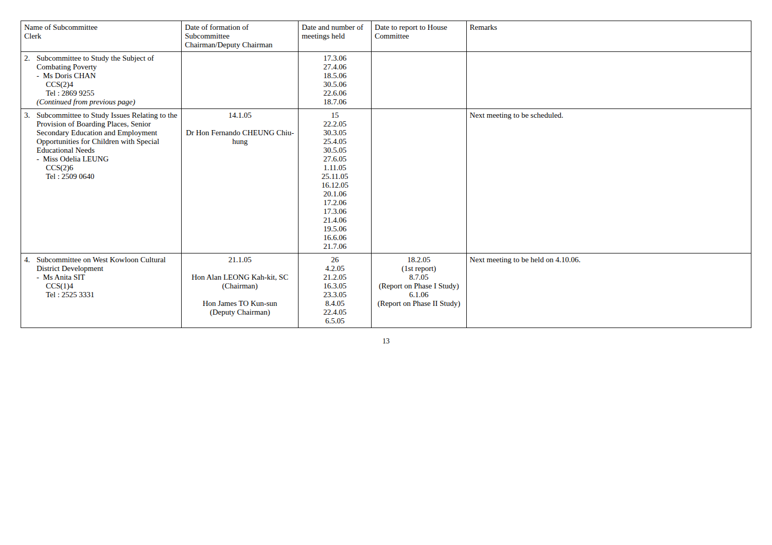| Name of Subcommittee Clerk | Date of formation of Subcommittee Chairman/Deputy Chairman | Date and number of meetings held | Date to report to House Committee | Remarks |
| --- | --- | --- | --- | --- |
| / 2. / Subcommittee to Study the Subject of Combating Poverty - Ms Doris CHAN CCS(2)4 Tel : 2869 9255 (Continued from previous page) / | | 17.3.06 27.4.06 18.5.06 30.5.06 22.6.06 18.7.06 | | |
| / 3. / Subcommittee to Study Issues Relating to the Provision of Boarding Places, Senior Secondary Education and Employment Opportunities for Children with Special Educational Needs - Miss Odelia LEUNG CCS(2)6 Tel : 2509 0640 / | 14.1.05 Dr Hon Fernando CHEUNG Chiu-hung | 15 22.2.05 30.3.05 25.4.05 30.5.05 27.6.05 1.11.05 25.11.05 16.12.05 20.1.06 17.2.06 17.3.06 21.4.06 19.5.06 16.6.06 21.7.06 | | Next meeting to be scheduled. |
| / 4. / Subcommittee on West Kowloon Cultural District Development - Ms Anita SIT CCS(1)4 Tel : 2525 3331 / | 21.1.05 Hon Alan LEONG Kah-kit, SC (Chairman) Hon James TO Kun-sun (Deputy Chairman) | 26 4.2.05 21.2.05 16.3.05 23.3.05 8.4.05 22.4.05 6.5.05 | 18.2.05 (1st report) 8.7.05 (Report on Phase I Study) 6.1.06 (Report on Phase II Study) | Next meeting to be held on 4.10.06. |
13